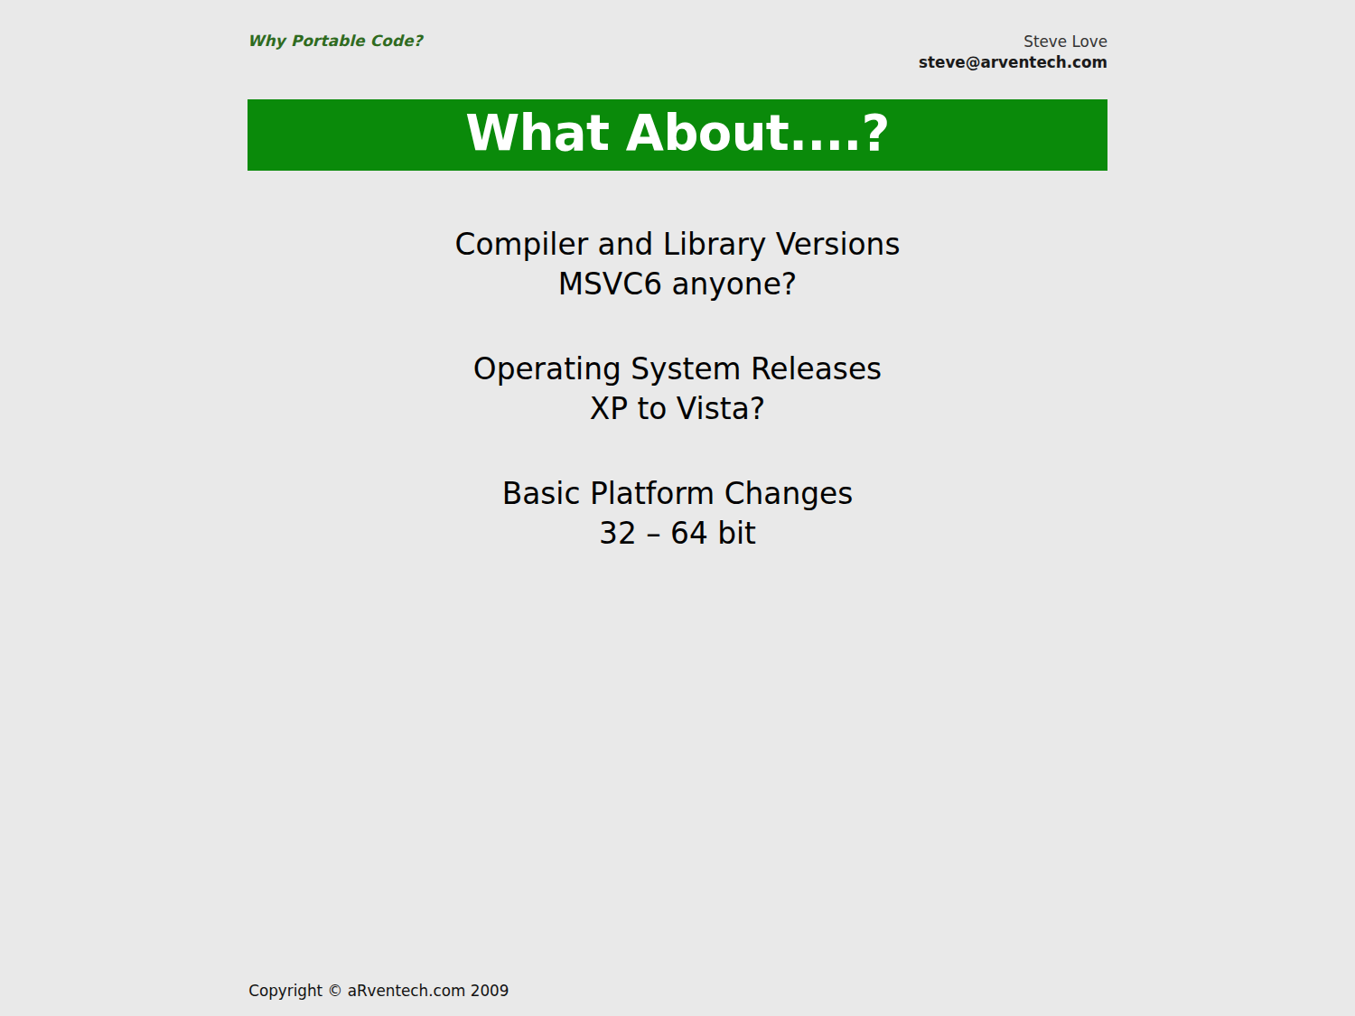Why Portable Code?
Steve Love
steve@arventech.com
What About....?
Compiler and Library Versions
MSVC6 anyone?
Operating System Releases
XP to Vista?
Basic Platform Changes
32 – 64 bit
Copyright © aRventech.com 2009